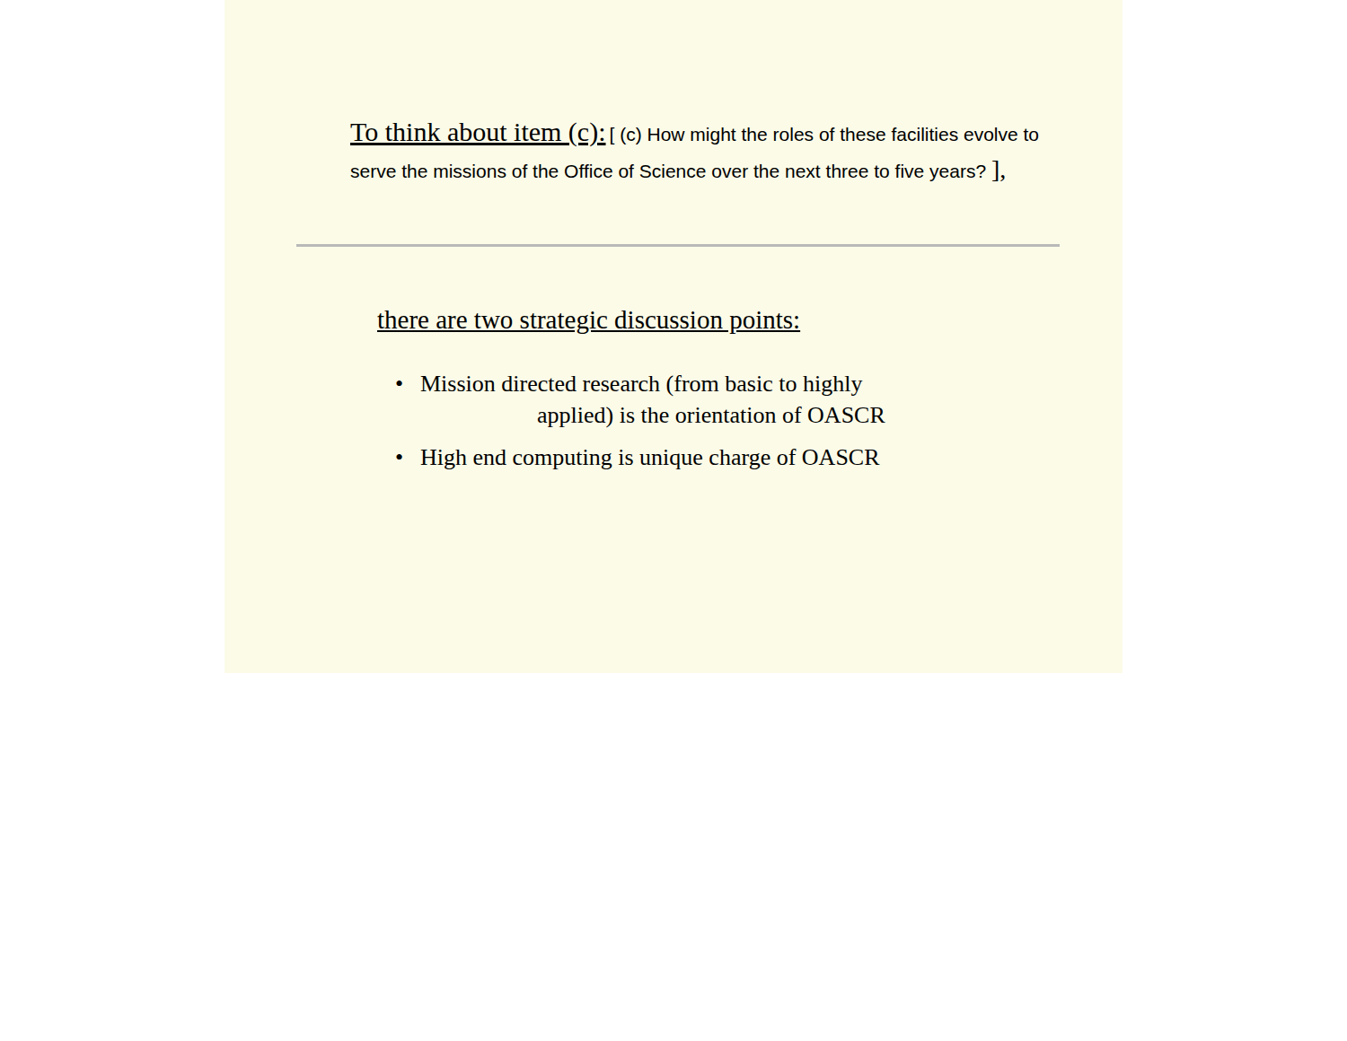To think about item (c): [ (c) How might the roles of these facilities evolve to serve the missions of the Office of Science over the next three to five years? ],
there are two strategic discussion points:
Mission directed research (from basic to highly applied) is the orientation of OASCR
High end computing is unique charge of OASCR